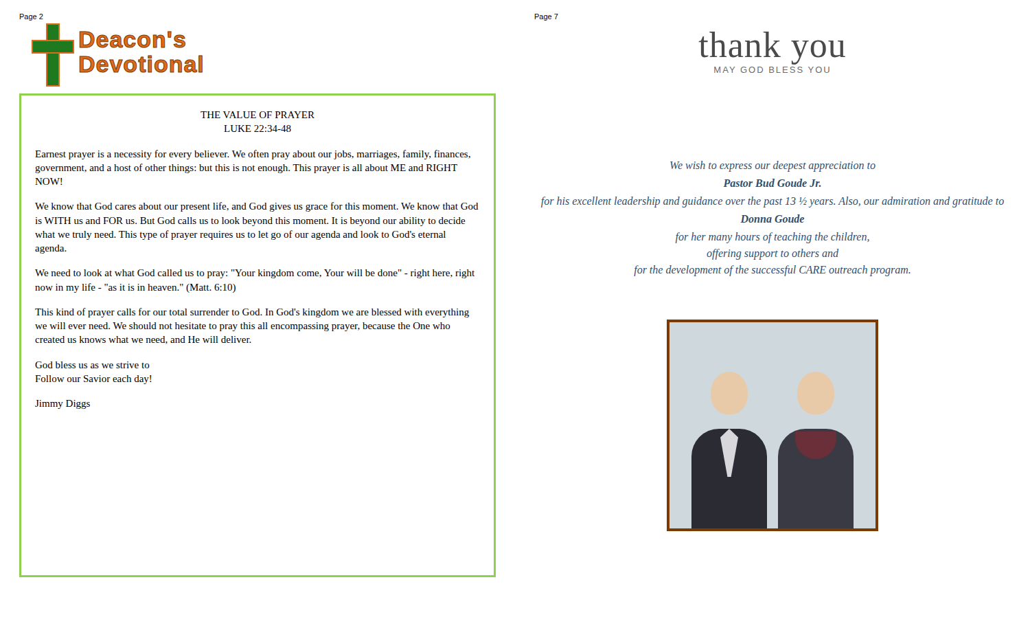Page 2
Deacon's Devotional
THE VALUE OF PRAYER
LUKE 22:34-48
Earnest prayer is a necessity for every believer. We often pray about our jobs, marriages, family, finances, government, and a host of other things: but this is not enough. This prayer is all about ME and RIGHT NOW!
We know that God cares about our present life, and God gives us grace for this moment. We know that God is WITH us and FOR us. But God calls us to look beyond this moment. It is beyond our ability to decide what we truly need. This type of prayer requires us to let go of our agenda and look to God's eternal agenda.
We need to look at what God called us to pray: "Your kingdom come, Your will be done" - right here, right now in my life - "as it is in heaven." (Matt. 6:10)
This kind of prayer calls for our total surrender to God. In God's kingdom we are blessed with everything we will ever need. We should not hesitate to pray this all encompassing prayer, because the One who created us knows what we need, and He will deliver.
God bless us as we strive to
Follow our Savior each day!
Jimmy Diggs
Page 7
thank you
May God Bless You
We wish to express our deepest appreciation to Pastor Bud Goude Jr. for his excellent leadership and guidance over the past 13 ½ years. Also, our admiration and gratitude to Donna Goude for her many hours of teaching the children,
offering support to others and
for the development of the successful CARE outreach program.